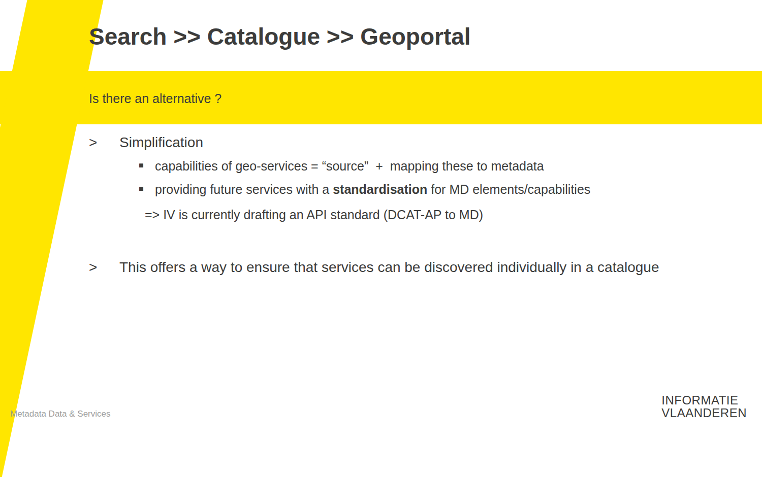Search >> Catalogue >> Geoportal
Is there an alternative ?
>Simplification
■capabilities of geo-services = “source” + mapping these to metadata
■providing future services with a standardisation for MD elements/capabilities
=> IV is currently drafting an API standard (DCAT-AP to MD)
>This offers a way to ensure that services can be discovered individually in a catalogue
Metadata Data & Services
INFORMATIE
VLAANDEREN